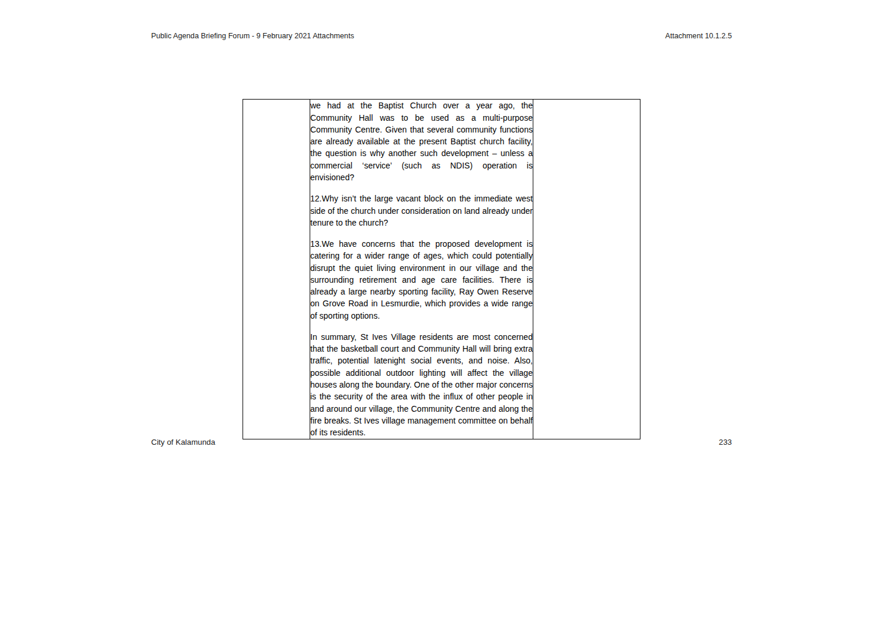Public Agenda Briefing Forum - 9 February 2021 Attachments
Attachment 10.1.2.5
| | we had at the Baptist Church over a year ago, the Community Hall was to be used as a multi-purpose Community Centre. Given that several community functions are already available at the present Baptist church facility, the question is why another such development – unless a commercial ‘service’ (such as NDIS) operation is envisioned? 12.Why isn’t the large vacant block on the immediate west side of the church under consideration on land already under tenure to the church? 13.We have concerns that the proposed development is catering for a wider range of ages, which could potentially disrupt the quiet living environment in our village and the surrounding retirement and age care facilities. There is already a large nearby sporting facility, Ray Owen Reserve on Grove Road in Lesmurdie, which provides a wide range of sporting options. In summary, St Ives Village residents are most concerned that the basketball court and Community Hall will bring extra traffic, potential latenight social events, and noise. Also, possible additional outdoor lighting will affect the village houses along the boundary. One of the other major concerns is the security of the area with the influx of other people in and around our village, the Community Centre and along the fire breaks. St Ives village management committee on behalf of its residents. | |
City of Kalamunda
233